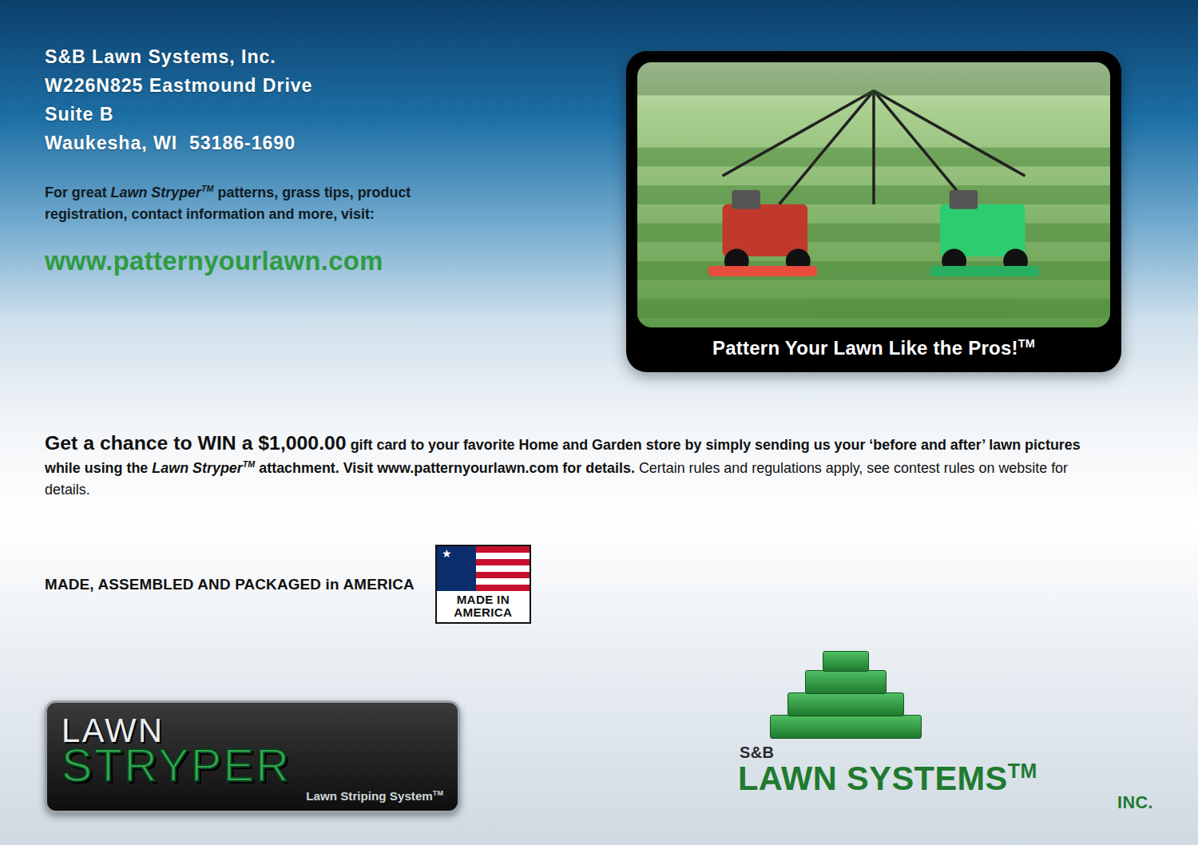S&B Lawn Systems, Inc.
W226N825 Eastmound Drive
Suite B
Waukesha, WI 53186-1690
For great Lawn StryperTM patterns, grass tips, product registration, contact information and more, visit:
www.patternyourlawn.com
Pattern Your Lawn Like the Pros!TM
Get a chance to WIN a $1,000.00 gift card to your favorite Home and Garden store by simply sending us your ‘before and after’ lawn pictures while using the Lawn StryperTM attachment. Visit www.patternyourlawn.com for details. Certain rules and regulations apply, see contest rules on website for details.
MADE, ASSEMBLED AND PACKAGED in AMERICA
MADE IN
AMERICA
LAWN
STRYPER
Lawn Striping SystemTM
S&B
LAWN SYSTEMSTM
INC.